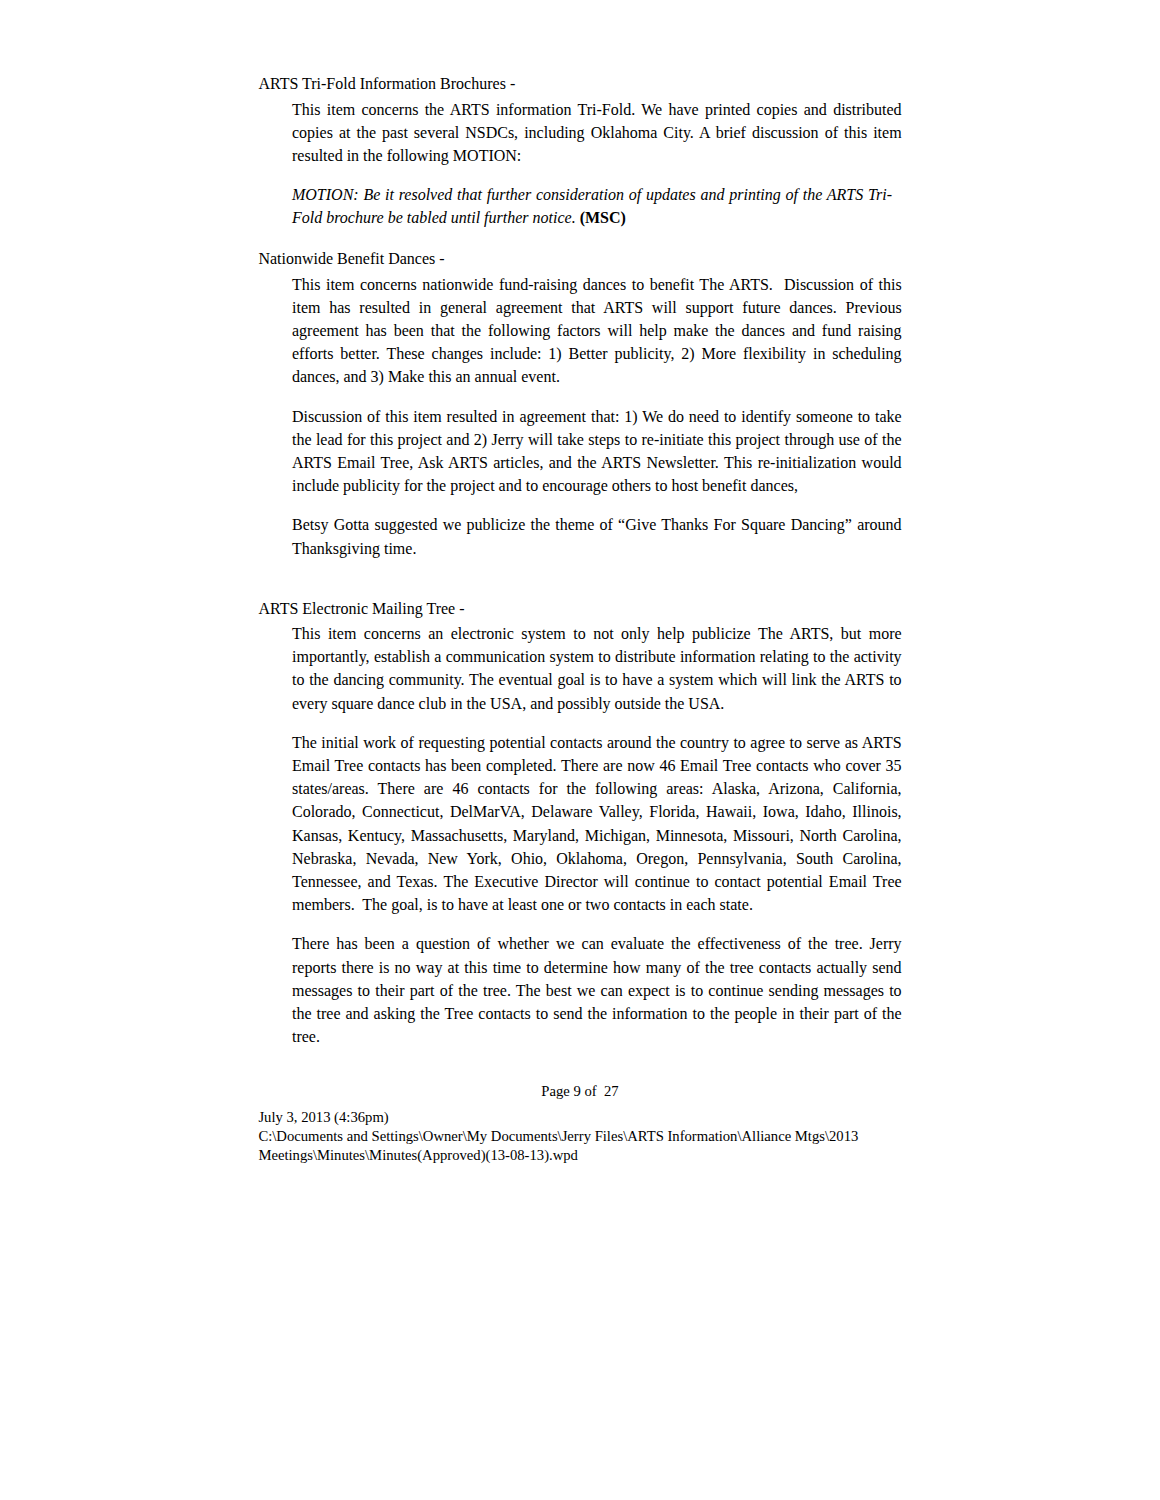ARTS Tri-Fold Information Brochures -
This item concerns the ARTS information Tri-Fold. We have printed copies and distributed copies at the past several NSDCs, including Oklahoma City. A brief discussion of this item resulted in the following MOTION:
MOTION: Be it resolved that further consideration of updates and printing of the ARTS Tri-Fold brochure be tabled until further notice. (MSC)
Nationwide Benefit Dances -
This item concerns nationwide fund-raising dances to benefit The ARTS. Discussion of this item has resulted in general agreement that ARTS will support future dances. Previous agreement has been that the following factors will help make the dances and fund raising efforts better. These changes include: 1) Better publicity, 2) More flexibility in scheduling dances, and 3) Make this an annual event.
Discussion of this item resulted in agreement that: 1) We do need to identify someone to take the lead for this project and 2) Jerry will take steps to re-initiate this project through use of the ARTS Email Tree, Ask ARTS articles, and the ARTS Newsletter. This re-initialization would include publicity for the project and to encourage others to host benefit dances,
Betsy Gotta suggested we publicize the theme of “Give Thanks For Square Dancing” around Thanksgiving time.
ARTS Electronic Mailing Tree -
This item concerns an electronic system to not only help publicize The ARTS, but more importantly, establish a communication system to distribute information relating to the activity to the dancing community. The eventual goal is to have a system which will link the ARTS to every square dance club in the USA, and possibly outside the USA.
The initial work of requesting potential contacts around the country to agree to serve as ARTS Email Tree contacts has been completed. There are now 46 Email Tree contacts who cover 35 states/areas. There are 46 contacts for the following areas: Alaska, Arizona, California, Colorado, Connecticut, DelMarVA, Delaware Valley, Florida, Hawaii, Iowa, Idaho, Illinois, Kansas, Kentucy, Massachusetts, Maryland, Michigan, Minnesota, Missouri, North Carolina, Nebraska, Nevada, New York, Ohio, Oklahoma, Oregon, Pennsylvania, South Carolina, Tennessee, and Texas. The Executive Director will continue to contact potential Email Tree members. The goal, is to have at least one or two contacts in each state.
There has been a question of whether we can evaluate the effectiveness of the tree. Jerry reports there is no way at this time to determine how many of the tree contacts actually send messages to their part of the tree. The best we can expect is to continue sending messages to the tree and asking the Tree contacts to send the information to the people in their part of the tree.
Page 9 of 27
July 3, 2013 (4:36pm)
C:\Documents and Settings\Owner\My Documents\Jerry Files\ARTS Information\Alliance Mtgs\2013
Meetings\Minutes\Minutes(Approved)(13-08-13).wpd